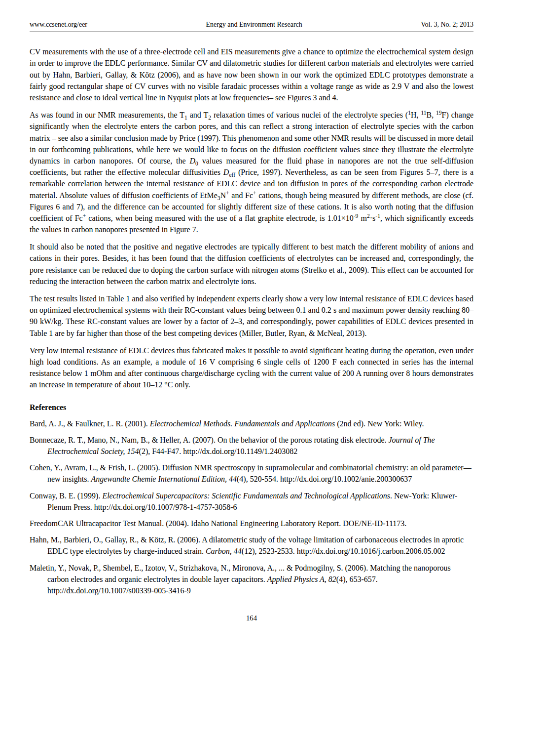www.ccsenet.org/eer Energy and Environment Research Vol. 3, No. 2; 2013
CV measurements with the use of a three-electrode cell and EIS measurements give a chance to optimize the electrochemical system design in order to improve the EDLC performance. Similar CV and dilatometric studies for different carbon materials and electrolytes were carried out by Hahn, Barbieri, Gallay, & Kötz (2006), and as have now been shown in our work the optimized EDLC prototypes demonstrate a fairly good rectangular shape of CV curves with no visible faradaic processes within a voltage range as wide as 2.9 V and also the lowest resistance and close to ideal vertical line in Nyquist plots at low frequencies– see Figures 3 and 4.
As was found in our NMR measurements, the T1 and T2 relaxation times of various nuclei of the electrolyte species (1H, 11B, 19F) change significantly when the electrolyte enters the carbon pores, and this can reflect a strong interaction of electrolyte species with the carbon matrix – see also a similar conclusion made by Price (1997). This phenomenon and some other NMR results will be discussed in more detail in our forthcoming publications, while here we would like to focus on the diffusion coefficient values since they illustrate the electrolyte dynamics in carbon nanopores. Of course, the D0 values measured for the fluid phase in nanopores are not the true self-diffusion coefficients, but rather the effective molecular diffusivities Deff (Price, 1997). Nevertheless, as can be seen from Figures 5–7, there is a remarkable correlation between the internal resistance of EDLC device and ion diffusion in pores of the corresponding carbon electrode material. Absolute values of diffusion coefficients of EtMe3N+ and Fc+ cations, though being measured by different methods, are close (cf. Figures 6 and 7), and the difference can be accounted for slightly different size of these cations. It is also worth noting that the diffusion coefficient of Fc+ cations, when being measured with the use of a flat graphite electrode, is 1.01×10-9 m2·s-1, which significantly exceeds the values in carbon nanopores presented in Figure 7.
It should also be noted that the positive and negative electrodes are typically different to best match the different mobility of anions and cations in their pores. Besides, it has been found that the diffusion coefficients of electrolytes can be increased and, correspondingly, the pore resistance can be reduced due to doping the carbon surface with nitrogen atoms (Strelko et al., 2009). This effect can be accounted for reducing the interaction between the carbon matrix and electrolyte ions.
The test results listed in Table 1 and also verified by independent experts clearly show a very low internal resistance of EDLC devices based on optimized electrochemical systems with their RC-constant values being between 0.1 and 0.2 s and maximum power density reaching 80–90 kW/kg. These RC-constant values are lower by a factor of 2–3, and correspondingly, power capabilities of EDLC devices presented in Table 1 are by far higher than those of the best competing devices (Miller, Butler, Ryan, & McNeal, 2013).
Very low internal resistance of EDLC devices thus fabricated makes it possible to avoid significant heating during the operation, even under high load conditions. As an example, a module of 16 V comprising 6 single cells of 1200 F each connected in series has the internal resistance below 1 mOhm and after continuous charge/discharge cycling with the current value of 200 A running over 8 hours demonstrates an increase in temperature of about 10–12 °C only.
References
Bard, A. J., & Faulkner, L. R. (2001). Electrochemical Methods. Fundamentals and Applications (2nd ed). New York: Wiley.
Bonnecaze, R. T., Mano, N., Nam, B., & Heller, A. (2007). On the behavior of the porous rotating disk electrode. Journal of The Electrochemical Society, 154(2), F44-F47. http://dx.doi.org/10.1149/1.2403082
Cohen, Y., Avram, L., & Frish, L. (2005). Diffusion NMR spectroscopy in supramolecular and combinatorial chemistry: an old parameter—new insights. Angewandte Chemie International Edition, 44(4), 520-554. http://dx.doi.org/10.1002/anie.200300637
Conway, B. E. (1999). Electrochemical Supercapacitors: Scientific Fundamentals and Technological Applications. New-York: Kluwer-Plenum Press. http://dx.doi.org/10.1007/978-1-4757-3058-6
FreedomCAR Ultracapacitor Test Manual. (2004). Idaho National Engineering Laboratory Report. DOE/NE-ID-11173.
Hahn, M., Barbieri, O., Gallay, R., & Kötz, R. (2006). A dilatometric study of the voltage limitation of carbonaceous electrodes in aprotic EDLC type electrolytes by charge-induced strain. Carbon, 44(12), 2523-2533. http://dx.doi.org/10.1016/j.carbon.2006.05.002
Maletin, Y., Novak, P., Shembel, E., Izotov, V., Strizhakova, N., Mironova, A., ... & Podmogilny, S. (2006). Matching the nanoporous carbon electrodes and organic electrolytes in double layer capacitors. Applied Physics A, 82(4), 653-657. http://dx.doi.org/10.1007/s00339-005-3416-9
164